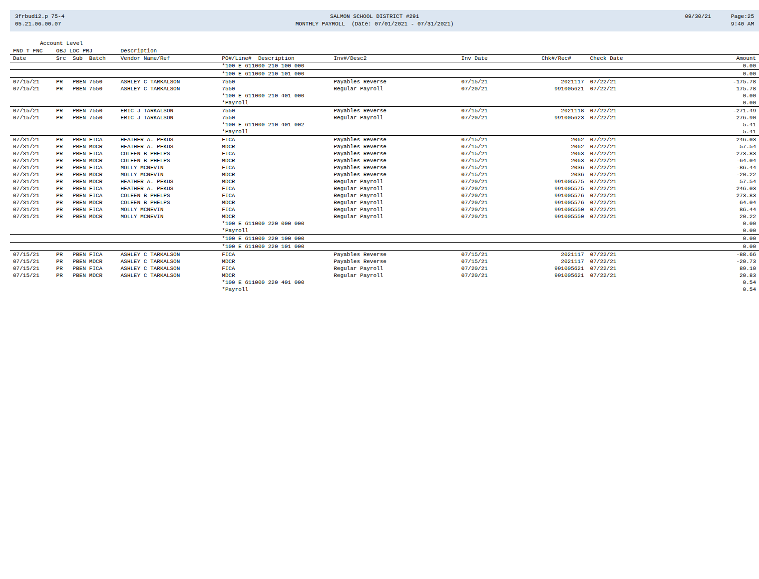3frbud12.p 75-4 05.21.06.00.07
SALMON SCHOOL DISTRICT #291 MONTHLY PAYROLL (Date: 07/01/2021 - 07/31/2021)
09/30/21 Page:25 9:40 AM
Account Level
| FND T FNC | OBJ LOC PRJ | Description | | | | | | | |
| --- | --- | --- | --- | --- | --- | --- | --- | --- | --- |
| Date | Src Sub Batch | Vendor Name/Ref | PO#/Line# Description | Inv#/Desc2 | Inv Date | Chk#/Rec# | Check Date | | Amount |
| | *100 E 611000 210 100 000 | | | | | | 0.00 |
| | *100 E 611000 210 101 000 | | | | | | 0.00 |
| 07/15/21 | PR PBEN 7550 | ASHLEY C TARKALSON | 7550 | Payables Reverse | 07/15/21 | 2021117 | 07/22/21 | | -175.78 |
| 07/15/21 | PR PBEN 7550 | ASHLEY C TARKALSON | 7550 | Regular Payroll | 07/20/21 | 991005621 | 07/22/21 | | 175.78 |
| | *100 E 611000 210 401 000 | | | | | | 0.00 |
| | *Payroll | | | | | | 0.00 |
| 07/15/21 | PR PBEN 7550 | ERIC J TARKALSON | 7550 | Payables Reverse | 07/15/21 | 2021118 | 07/22/21 | | -271.49 |
| 07/15/21 | PR PBEN 7550 | ERIC J TARKALSON | 7550 | Regular Payroll | 07/20/21 | 991005623 | 07/22/21 | | 276.90 |
| | *100 E 611000 210 401 002 | | | | | | 5.41 |
| | *Payroll | | | | | | 5.41 |
| 07/31/21 | PR PBEN FICA | HEATHER A. PEKUS | FICA | Payables Reverse | 07/15/21 | 2062 | 07/22/21 | | -246.03 |
| 07/31/21 | PR PBEN MDCR | HEATHER A. PEKUS | MDCR | Payables Reverse | 07/15/21 | 2062 | 07/22/21 | | -57.54 |
| 07/31/21 | PR PBEN FICA | COLEEN B PHELPS | FICA | Payables Reverse | 07/15/21 | 2063 | 07/22/21 | | -273.83 |
| 07/31/21 | PR PBEN MDCR | COLEEN B PHELPS | MDCR | Payables Reverse | 07/15/21 | 2063 | 07/22/21 | | -64.04 |
| 07/31/21 | PR PBEN FICA | MOLLY MCNEVIN | FICA | Payables Reverse | 07/15/21 | 2036 | 07/22/21 | | -86.44 |
| 07/31/21 | PR PBEN MDCR | MOLLY MCNEVIN | MDCR | Payables Reverse | 07/15/21 | 2036 | 07/22/21 | | -20.22 |
| 07/31/21 | PR PBEN MDCR | HEATHER A. PEKUS | MDCR | Regular Payroll | 07/20/21 | 991005575 | 07/22/21 | | 57.54 |
| 07/31/21 | PR PBEN FICA | HEATHER A. PEKUS | FICA | Regular Payroll | 07/20/21 | 991005575 | 07/22/21 | | 246.03 |
| 07/31/21 | PR PBEN FICA | COLEEN B PHELPS | FICA | Regular Payroll | 07/20/21 | 991005576 | 07/22/21 | | 273.83 |
| 07/31/21 | PR PBEN MDCR | COLEEN B PHELPS | MDCR | Regular Payroll | 07/20/21 | 991005576 | 07/22/21 | | 64.04 |
| 07/31/21 | PR PBEN FICA | MOLLY MCNEVIN | FICA | Regular Payroll | 07/20/21 | 991005550 | 07/22/21 | | 86.44 |
| 07/31/21 | PR PBEN MDCR | MOLLY MCNEVIN | MDCR | Regular Payroll | 07/20/21 | 991005550 | 07/22/21 | | 20.22 |
| | *100 E 611000 220 000 000 | | | | | | 0.00 |
| | *Payroll | | | | | | 0.00 |
| | *100 E 611000 220 100 000 | | | | | | 0.00 |
| | *100 E 611000 220 101 000 | | | | | | 0.00 |
| 07/15/21 | PR PBEN FICA | ASHLEY C TARKALSON | FICA | Payables Reverse | 07/15/21 | 2021117 | 07/22/21 | | -88.66 |
| 07/15/21 | PR PBEN MDCR | ASHLEY C TARKALSON | MDCR | Payables Reverse | 07/15/21 | 2021117 | 07/22/21 | | -20.73 |
| 07/15/21 | PR PBEN FICA | ASHLEY C TARKALSON | FICA | Regular Payroll | 07/20/21 | 991005621 | 07/22/21 | | 89.10 |
| 07/15/21 | PR PBEN MDCR | ASHLEY C TARKALSON | MDCR | Regular Payroll | 07/20/21 | 991005621 | 07/22/21 | | 20.83 |
| | *100 E 611000 220 401 000 | | | | | | 0.54 |
| | *Payroll | | | | | | 0.54 |